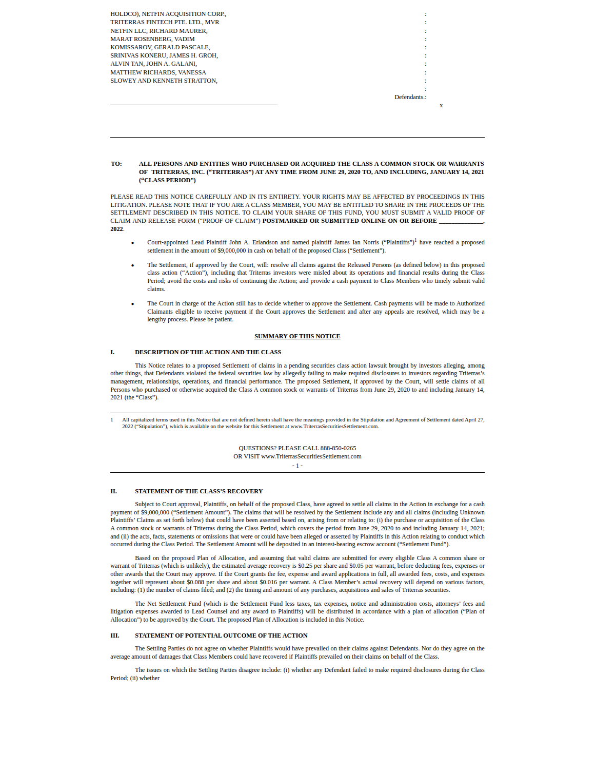| HOLDCO), NETFIN ACQUISITION CORP., TRITERRAS FINTECH PTE. LTD., MVR NETFIN LLC, RICHARD MAURER, MARAT ROSENBERG, VADIM KOMISSAROV, GERALD PASCALE, SRINIVAS KONERU, JAMES H. GROH, ALVIN TAN, JOHN A. GALANI, MATTHEW RICHARDS, VANESSA SLOWEY and KENNETH STRATTON, | | : : : : : : : : : | |
| | | : | |
| | Defendants. | : | |
| | | | x |
| TO: | ALL PERSONS AND ENTITIES WHO PURCHASED OR ACQUIRED THE CLASS A COMMON STOCK OR WARRANTS OF TRITERRAS, INC. (“TRITERRAS”) AT ANY TIME FROM JUNE 29, 2020 TO, AND INCLUDING, JANUARY 14, 2021 (“CLASS PERIOD”) |
PLEASE READ THIS NOTICE CAREFULLY AND IN ITS ENTIRETY. YOUR RIGHTS MAY BE AFFECTED BY PROCEEDINGS IN THIS LITIGATION. PLEASE NOTE THAT IF YOU ARE A CLASS MEMBER, YOU MAY BE ENTITLED TO SHARE IN THE PROCEEDS OF THE SETTLEMENT DESCRIBED IN THIS NOTICE. TO CLAIM YOUR SHARE OF THIS FUND, YOU MUST SUBMIT A VALID PROOF OF CLAIM AND RELEASE FORM (“PROOF OF CLAIM”) POSTMARKED OR SUBMITTED ONLINE ON OR BEFORE ______________, 2022.
Court-appointed Lead Plaintiff John A. Erlandson and named plaintiff James Ian Norris (“Plaintiffs”)1 have reached a proposed settlement in the amount of $9,000,000 in cash on behalf of the proposed Class (“Settlement”).
The Settlement, if approved by the Court, will: resolve all claims against the Released Persons (as defined below) in this proposed class action (“Action”), including that Triterras investors were misled about its operations and financial results during the Class Period; avoid the costs and risks of continuing the Action; and provide a cash payment to Class Members who timely submit valid claims.
The Court in charge of the Action still has to decide whether to approve the Settlement. Cash payments will be made to Authorized Claimants eligible to receive payment if the Court approves the Settlement and after any appeals are resolved, which may be a lengthy process. Please be patient.
SUMMARY OF THIS NOTICE
I. DESCRIPTION OF THE ACTION AND THE CLASS
This Notice relates to a proposed Settlement of claims in a pending securities class action lawsuit brought by investors alleging, among other things, that Defendants violated the federal securities law by allegedly failing to make required disclosures to investors regarding Triterras’s management, relationships, operations, and financial performance. The proposed Settlement, if approved by the Court, will settle claims of all Persons who purchased or otherwise acquired the Class A common stock or warrants of Triterras from June 29, 2020 to and including January 14, 2021 (the “Class”).
1
All capitalized terms used in this Notice that are not defined herein shall have the meanings provided in the Stipulation and Agreement of Settlement dated April 27, 2022 (“Stipulation”), which is available on the website for this Settlement at www.TriterrasSecuritiesSettlement.com.
QUESTIONS? PLEASE CALL 888-850-0265
OR VISIT www.TriterrasSecuritiesSettlement.com
- 1 -
II. STATEMENT OF THE CLASS’S RECOVERY
Subject to Court approval, Plaintiffs, on behalf of the proposed Class, have agreed to settle all claims in the Action in exchange for a cash payment of $9,000,000 (“Settlement Amount”). The claims that will be resolved by the Settlement include any and all claims (including Unknown Plaintiffs’ Claims as set forth below) that could have been asserted based on, arising from or relating to: (i) the purchase or acquisition of the Class A common stock or warrants of Triterras during the Class Period, which covers the period from June 29, 2020 to and including January 14, 2021; and (ii) the acts, facts, statements or omissions that were or could have been alleged or asserted by Plaintiffs in this Action relating to conduct which occurred during the Class Period. The Settlement Amount will be deposited in an interest-bearing escrow account (“Settlement Fund”).
Based on the proposed Plan of Allocation, and assuming that valid claims are submitted for every eligible Class A common share or warrant of Triterras (which is unlikely), the estimated average recovery is $0.25 per share and $0.05 per warrant, before deducting fees, expenses or other awards that the Court may approve. If the Court grants the fee, expense and award applications in full, all awarded fees, costs, and expenses together will represent about $0.088 per share and about $0.016 per warrant. A Class Member’s actual recovery will depend on various factors, including: (1) the number of claims filed; and (2) the timing and amount of any purchases, acquisitions and sales of Triterras securities.
The Net Settlement Fund (which is the Settlement Fund less taxes, tax expenses, notice and administration costs, attorneys’ fees and litigation expenses awarded to Lead Counsel and any award to Plaintiffs) will be distributed in accordance with a plan of allocation (“Plan of Allocation”) to be approved by the Court. The proposed Plan of Allocation is included in this Notice.
III. STATEMENT OF POTENTIAL OUTCOME OF THE ACTION
The Settling Parties do not agree on whether Plaintiffs would have prevailed on their claims against Defendants. Nor do they agree on the average amount of damages that Class Members could have recovered if Plaintiffs prevailed on their claims on behalf of the Class.
The issues on which the Settling Parties disagree include: (i) whether any Defendant failed to make required disclosures during the Class Period; (ii) whether